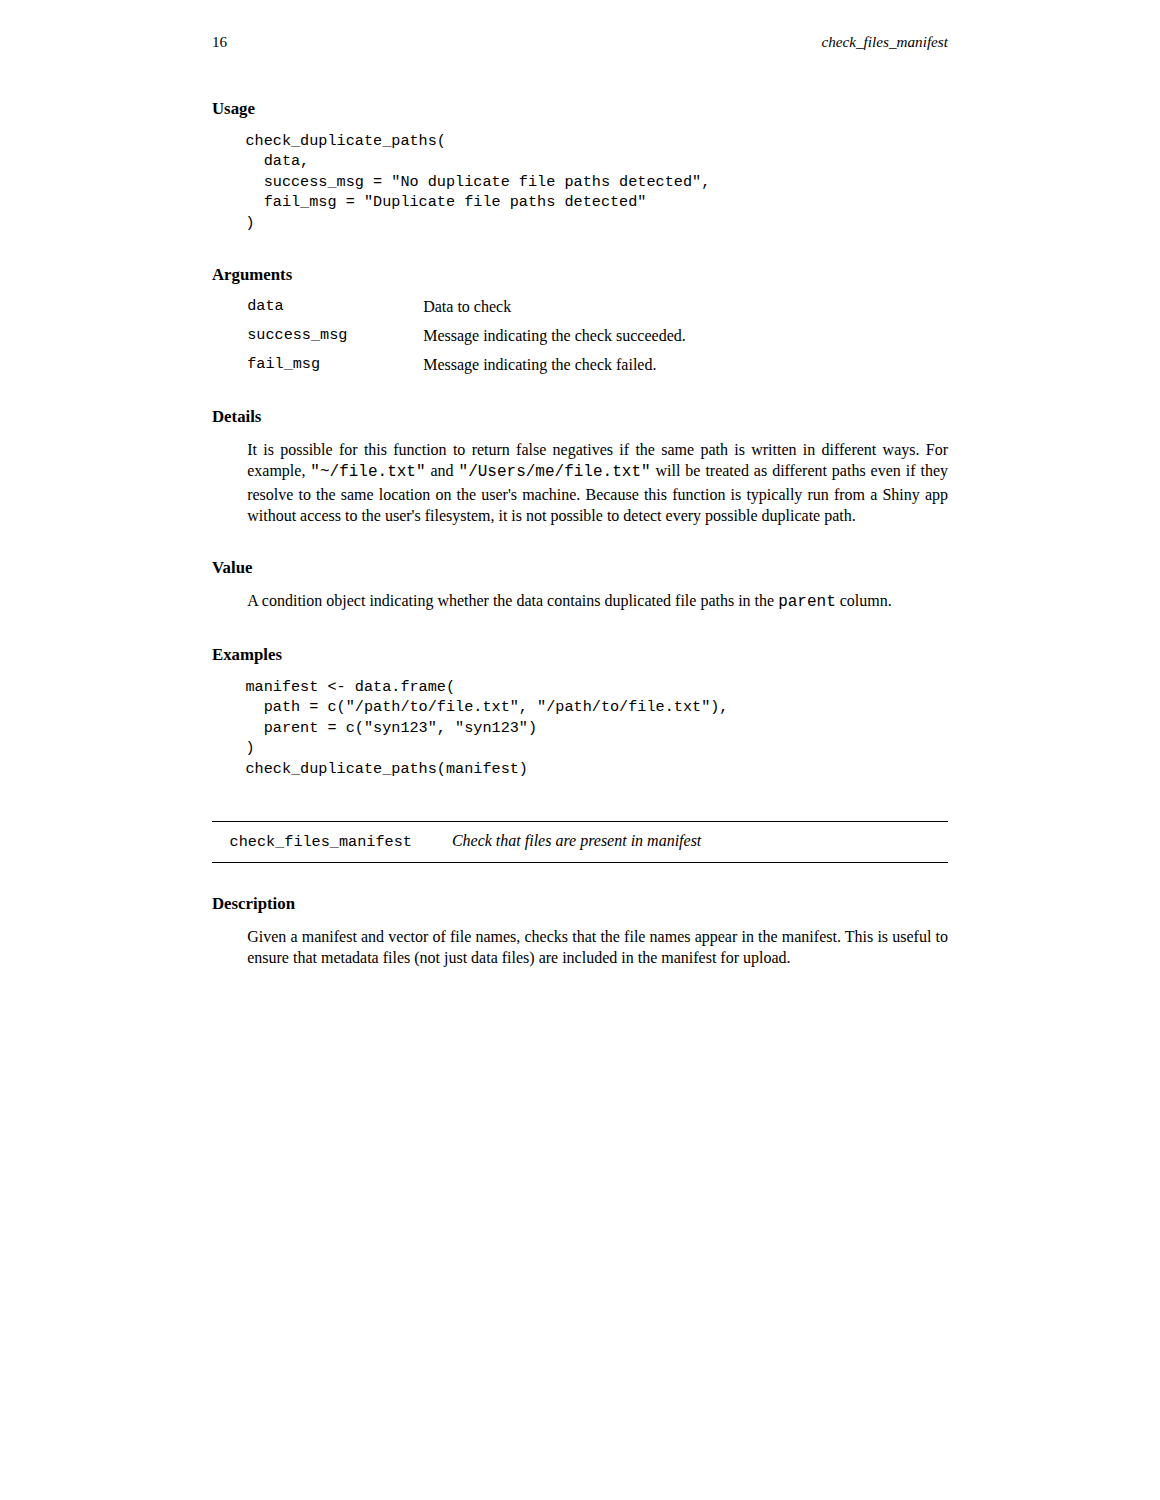16 check_files_manifest
Usage
check_duplicate_paths(
  data,
  success_msg = "No duplicate file paths detected",
  fail_msg = "Duplicate file paths detected"
)
Arguments
data
Data to check
success_msg
Message indicating the check succeeded.
fail_msg
Message indicating the check failed.
Details
It is possible for this function to return false negatives if the same path is written in different ways. For example, "~/file.txt" and "/Users/me/file.txt" will be treated as different paths even if they resolve to the same location on the user's machine. Because this function is typically run from a Shiny app without access to the user's filesystem, it is not possible to detect every possible duplicate path.
Value
A condition object indicating whether the data contains duplicated file paths in the parent column.
Examples
manifest <- data.frame(
  path = c("/path/to/file.txt", "/path/to/file.txt"),
  parent = c("syn123", "syn123")
)
check_duplicate_paths(manifest)
check_files_manifest Check that files are present in manifest
Description
Given a manifest and vector of file names, checks that the file names appear in the manifest. This is useful to ensure that metadata files (not just data files) are included in the manifest for upload.